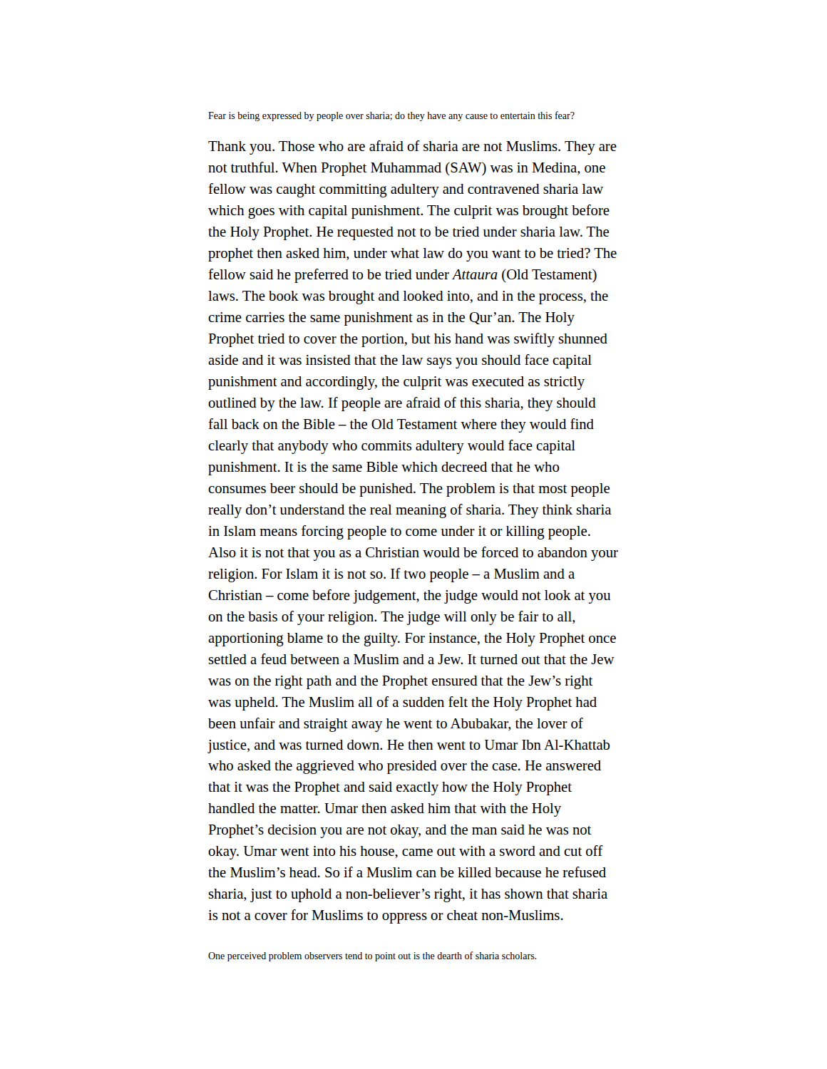Fear is being expressed by people over sharia; do they have any cause to entertain this fear?
Thank you. Those who are afraid of sharia are not Muslims. They are not truthful. When Prophet Muhammad (SAW) was in Medina, one fellow was caught committing adultery and contravened sharia law which goes with capital punishment. The culprit was brought before the Holy Prophet. He requested not to be tried under sharia law. The prophet then asked him, under what law do you want to be tried? The fellow said he preferred to be tried under Attaura (Old Testament) laws. The book was brought and looked into, and in the process, the crime carries the same punishment as in the Qur’an. The Holy Prophet tried to cover the portion, but his hand was swiftly shunned aside and it was insisted that the law says you should face capital punishment and accordingly, the culprit was executed as strictly outlined by the law. If people are afraid of this sharia, they should fall back on the Bible – the Old Testament where they would find clearly that anybody who commits adultery would face capital punishment. It is the same Bible which decreed that he who consumes beer should be punished. The problem is that most people really don’t understand the real meaning of sharia. They think sharia in Islam means forcing people to come under it or killing people. Also it is not that you as a Christian would be forced to abandon your religion. For Islam it is not so. If two people – a Muslim and a Christian – come before judgement, the judge would not look at you on the basis of your religion. The judge will only be fair to all, apportioning blame to the guilty. For instance, the Holy Prophet once settled a feud between a Muslim and a Jew. It turned out that the Jew was on the right path and the Prophet ensured that the Jew’s right was upheld. The Muslim all of a sudden felt the Holy Prophet had been unfair and straight away he went to Abubakar, the lover of justice, and was turned down. He then went to Umar Ibn Al-Khattab who asked the aggrieved who presided over the case. He answered that it was the Prophet and said exactly how the Holy Prophet handled the matter. Umar then asked him that with the Holy Prophet’s decision you are not okay, and the man said he was not okay. Umar went into his house, came out with a sword and cut off the Muslim’s head. So if a Muslim can be killed because he refused sharia, just to uphold a non-believer’s right, it has shown that sharia is not a cover for Muslims to oppress or cheat non-Muslims.
One perceived problem observers tend to point out is the dearth of sharia scholars.